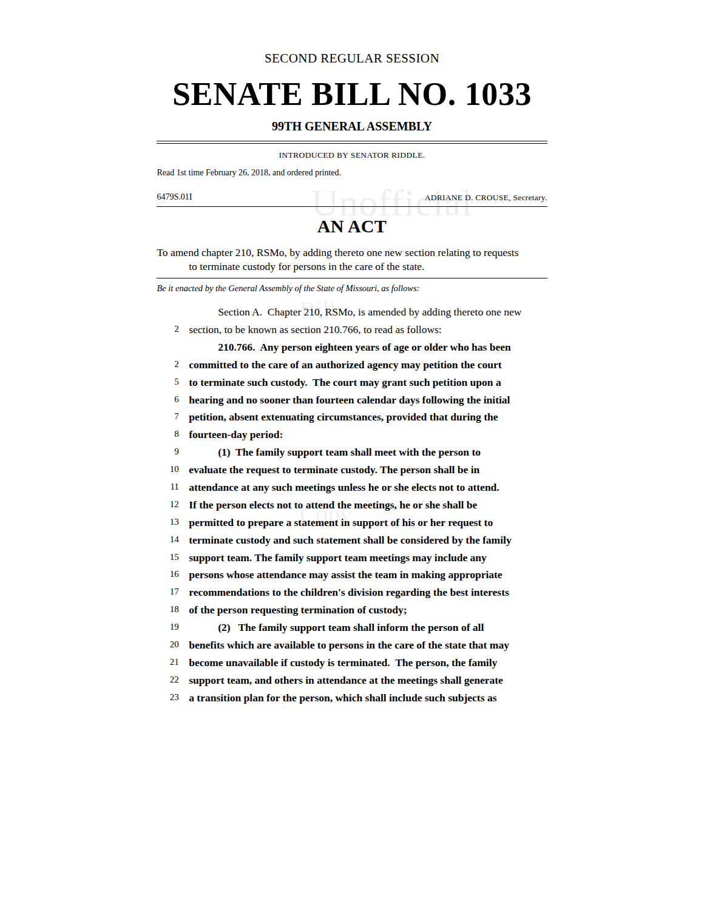Unofficial
Bill
Copy
SECOND REGULAR SESSION
SENATE BILL NO. 1033
99TH GENERAL ASSEMBLY
INTRODUCED BY SENATOR RIDDLE.
Read 1st time February 26, 2018, and ordered printed.
6479S.01I ADRIANE D. CROUSE, Secretary.
AN ACT
To amend chapter 210, RSMo, by adding thereto one new section relating to requests to terminate custody for persons in the care of the state.
Be it enacted by the General Assembly of the State of Missouri, as follows:
Section A. Chapter 210, RSMo, is amended by adding thereto one new
section, to be known as section 210.766, to read as follows:
210.766. Any person eighteen years of age or older who has been
committed to the care of an authorized agency may petition the court
to terminate such custody. The court may grant such petition upon a
hearing and no sooner than fourteen calendar days following the initial
petition, absent extenuating circumstances, provided that during the
fourteen-day period:
(1) The family support team shall meet with the person to
evaluate the request to terminate custody. The person shall be in
attendance at any such meetings unless he or she elects not to attend.
If the person elects not to attend the meetings, he or she shall be
permitted to prepare a statement in support of his or her request to
terminate custody and such statement shall be considered by the family
support team. The family support team meetings may include any
persons whose attendance may assist the team in making appropriate
recommendations to the children's division regarding the best interests
of the person requesting termination of custody;
(2) The family support team shall inform the person of all
benefits which are available to persons in the care of the state that may
become unavailable if custody is terminated. The person, the family
support team, and others in attendance at the meetings shall generate
a transition plan for the person, which shall include such subjects as